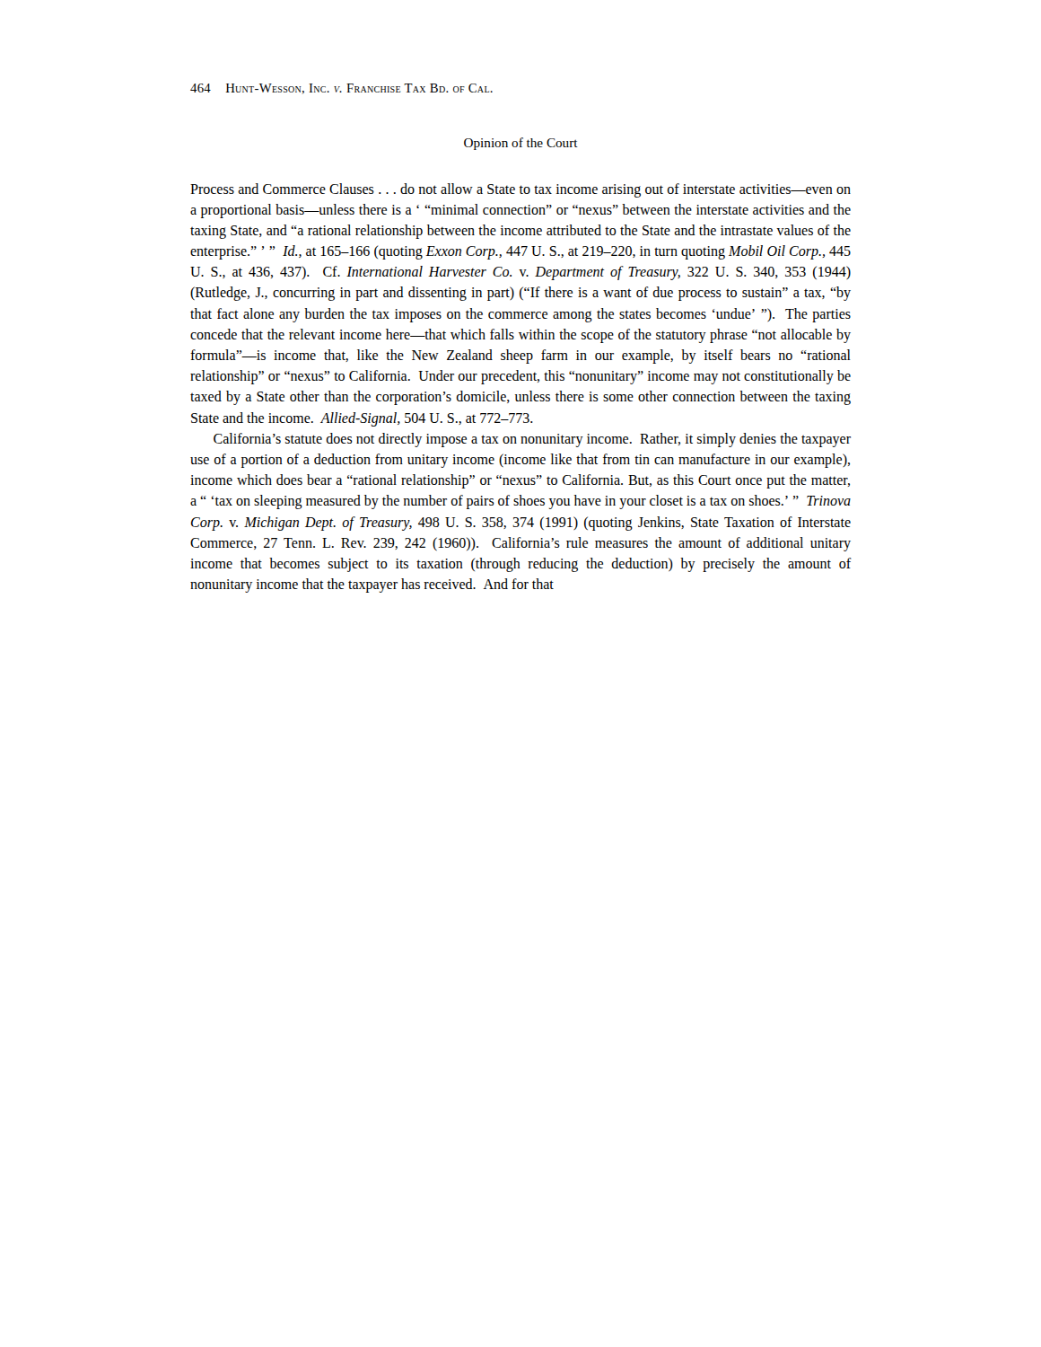464 Hunt-Wesson, Inc. v. Franchise Tax Bd. of Cal.
Opinion of the Court
Process and Commerce Clauses . . . do not allow a State to tax income arising out of interstate activities—even on a proportional basis—unless there is a ‘ “minimal connection” or “nexus” between the interstate activities and the taxing State, and “a rational relationship between the income attributed to the State and the intrastate values of the enterprise.” ’ ” Id., at 165–166 (quoting Exxon Corp., 447 U. S., at 219–220, in turn quoting Mobil Oil Corp., 445 U. S., at 436, 437). Cf. International Harvester Co. v. Department of Treasury, 322 U. S. 340, 353 (1944) (Rutledge, J., concurring in part and dissenting in part) (“If there is a want of due process to sustain” a tax, “by that fact alone any burden the tax imposes on the commerce among the states becomes ‘undue’ ”). The parties concede that the relevant income here—that which falls within the scope of the statutory phrase “not allocable by formula”—is income that, like the New Zealand sheep farm in our example, by itself bears no “rational relationship” or “nexus” to California. Under our precedent, this “nonunitary” income may not constitutionally be taxed by a State other than the corporation’s domicile, unless there is some other connection between the taxing State and the income. Allied-Signal, 504 U. S., at 772–773.
California’s statute does not directly impose a tax on nonunitary income. Rather, it simply denies the taxpayer use of a portion of a deduction from unitary income (income like that from tin can manufacture in our example), income which does bear a “rational relationship” or “nexus” to California. But, as this Court once put the matter, a “ ‘tax on sleeping measured by the number of pairs of shoes you have in your closet is a tax on shoes.’ ” Trinova Corp. v. Michigan Dept. of Treasury, 498 U. S. 358, 374 (1991) (quoting Jenkins, State Taxation of Interstate Commerce, 27 Tenn. L. Rev. 239, 242 (1960)). California’s rule measures the amount of additional unitary income that becomes subject to its taxation (through reducing the deduction) by precisely the amount of nonunitary income that the taxpayer has received. And for that